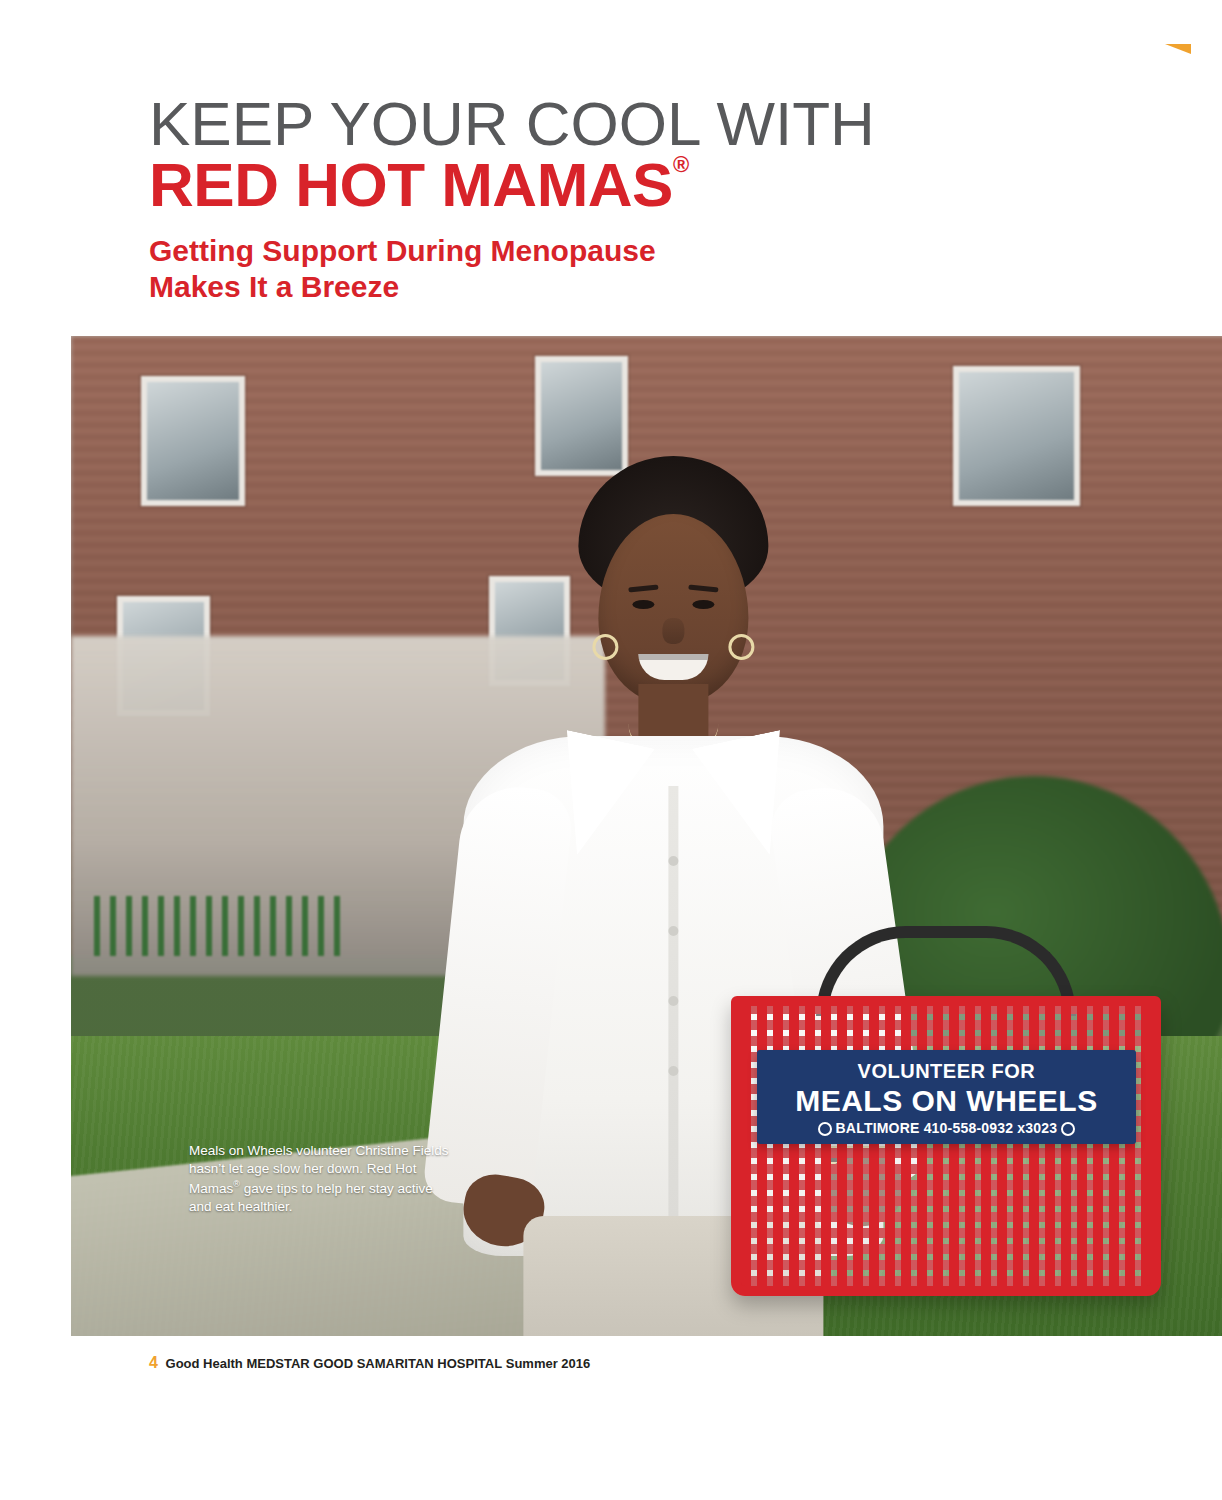KEEP YOUR COOL WITH RED HOT MAMAS®
Getting Support During Menopause
Makes It a Breeze
VOLUNTEER FOR
MEALS ON WHEELS
BALTIMORE 410-558-0932 x3023
Meals on Wheels volunteer Christine Fields hasn’t let age slow her down. Red Hot Mamas® gave tips to help her stay active and eat healthier.
4 Good Health MEDSTAR GOOD SAMARITAN HOSPITAL Summer 2016